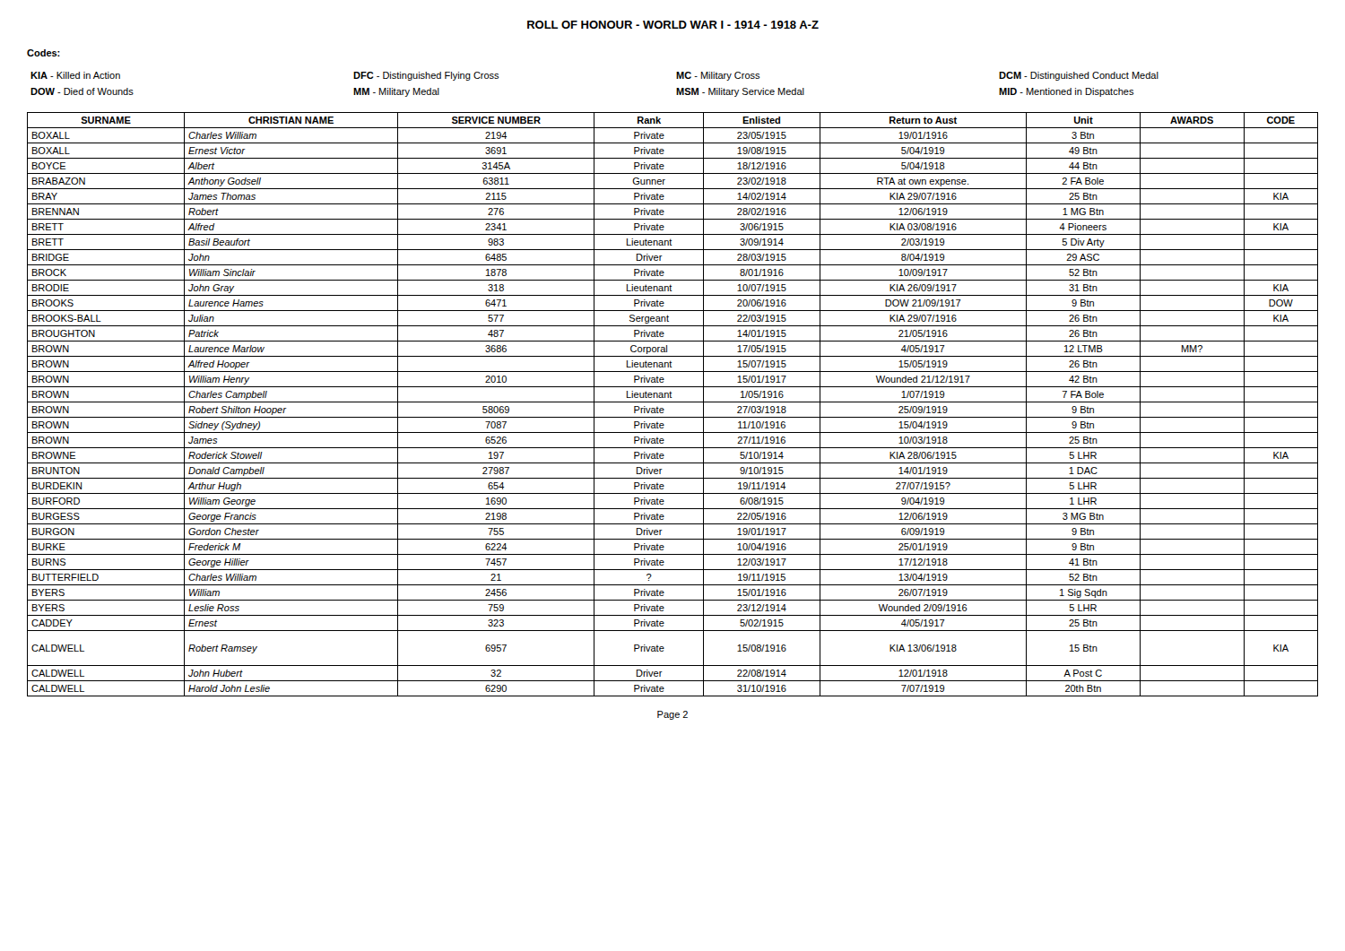ROLL OF HONOUR - WORLD WAR I - 1914 - 1918 A-Z
Codes:
| KIA - Killed in Action | DFC - Distinguished Flying Cross | MC - Military Cross | DCM - Distinguished Conduct Medal |
| DOW - Died of Wounds | MM - Military Medal | MSM - Military Service Medal | MID - Mentioned in Dispatches |
| SURNAME | CHRISTIAN NAME | SERVICE NUMBER | Rank | Enlisted | Return to Aust | Unit | AWARDS | CODE |
| --- | --- | --- | --- | --- | --- | --- | --- | --- |
| BOXALL | Charles William | 2194 | Private | 23/05/1915 | 19/01/1916 | 3 Btn | | |
| BOXALL | Ernest Victor | 3691 | Private | 19/08/1915 | 5/04/1919 | 49 Btn | | |
| BOYCE | Albert | 3145A | Private | 18/12/1916 | 5/04/1918 | 44 Btn | | |
| BRABAZON | Anthony Godsell | 63811 | Gunner | 23/02/1918 | RTA at own expense. | 2 FA Bole | | |
| BRAY | James Thomas | 2115 | Private | 14/02/1914 | KIA 29/07/1916 | 25 Btn | | KIA |
| BRENNAN | Robert | 276 | Private | 28/02/1916 | 12/06/1919 | 1 MG Btn | | |
| BRETT | Alfred | 2341 | Private | 3/06/1915 | KIA 03/08/1916 | 4 Pioneers | | KIA |
| BRETT | Basil Beaufort | 983 | Lieutenant | 3/09/1914 | 2/03/1919 | 5 Div Arty | | |
| BRIDGE | John | 6485 | Driver | 28/03/1915 | 8/04/1919 | 29 ASC | | |
| BROCK | William Sinclair | 1878 | Private | 8/01/1916 | 10/09/1917 | 52 Btn | | |
| BRODIE | John Gray | 318 | Lieutenant | 10/07/1915 | KIA 26/09/1917 | 31 Btn | | KIA |
| BROOKS | Laurence Hames | 6471 | Private | 20/06/1916 | DOW 21/09/1917 | 9 Btn | | DOW |
| BROOKS-BALL | Julian | 577 | Sergeant | 22/03/1915 | KIA 29/07/1916 | 26 Btn | | KIA |
| BROUGHTON | Patrick | 487 | Private | 14/01/1915 | 21/05/1916 | 26 Btn | | |
| BROWN | Laurence Marlow | 3686 | Corporal | 17/05/1915 | 4/05/1917 | 12 LTMB | MM? | |
| BROWN | Alfred Hooper | | Lieutenant | 15/07/1915 | 15/05/1919 | 26 Btn | | |
| BROWN | William Henry | 2010 | Private | 15/01/1917 | Wounded 21/12/1917 | 42 Btn | | |
| BROWN | Charles Campbell | | Lieutenant | 1/05/1916 | 1/07/1919 | 7 FA Bole | | |
| BROWN | Robert Shilton Hooper | 58069 | Private | 27/03/1918 | 25/09/1919 | 9 Btn | | |
| BROWN | Sidney (Sydney) | 7087 | Private | 11/10/1916 | 15/04/1919 | 9 Btn | | |
| BROWN | James | 6526 | Private | 27/11/1916 | 10/03/1918 | 25 Btn | | |
| BROWNE | Roderick Stowell | 197 | Private | 5/10/1914 | KIA 28/06/1915 | 5 LHR | | KIA |
| BRUNTON | Donald Campbell | 27987 | Driver | 9/10/1915 | 14/01/1919 | 1 DAC | | |
| BURDEKIN | Arthur Hugh | 654 | Private | 19/11/1914 | 27/07/1915? | 5 LHR | | |
| BURFORD | William George | 1690 | Private | 6/08/1915 | 9/04/1919 | 1 LHR | | |
| BURGESS | George Francis | 2198 | Private | 22/05/1916 | 12/06/1919 | 3 MG Btn | | |
| BURGON | Gordon Chester | 755 | Driver | 19/01/1917 | 6/09/1919 | 9 Btn | | |
| BURKE | Frederick M | 6224 | Private | 10/04/1916 | 25/01/1919 | 9 Btn | | |
| BURNS | George Hillier | 7457 | Private | 12/03/1917 | 17/12/1918 | 41 Btn | | |
| BUTTERFIELD | Charles William | 21 | ? | 19/11/1915 | 13/04/1919 | 52 Btn | | |
| BYERS | William | 2456 | Private | 15/01/1916 | 26/07/1919 | 1 Sig Sqdn | | |
| BYERS | Leslie Ross | 759 | Private | 23/12/1914 | Wounded 2/09/1916 | 5 LHR | | |
| CADDEY | Ernest | 323 | Private | 5/02/1915 | 4/05/1917 | 25 Btn | | |
| CALDWELL | Robert Ramsey | 6957 | Private | 15/08/1916 | KIA 13/06/1918 | 15 Btn | | KIA |
| CALDWELL | John Hubert | 32 | Driver | 22/08/1914 | 12/01/1918 | A Post C | | |
| CALDWELL | Harold John Leslie | 6290 | Private | 31/10/1916 | 7/07/1919 | 20th Btn | | |
Page 2